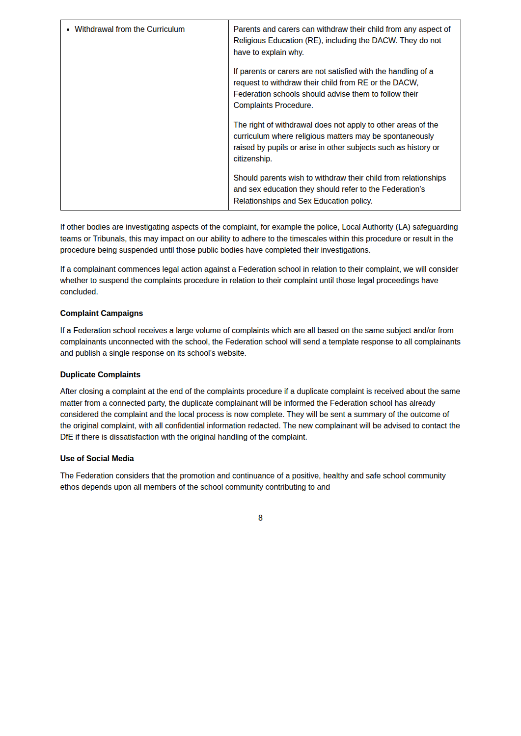| Withdrawal from the Curriculum | Parents and carers can withdraw their child from any aspect of Religious Education (RE), including the DACW. They do not have to explain why. If parents or carers are not satisfied with the handling of a request to withdraw their child from RE or the DACW, Federation schools should advise them to follow their Complaints Procedure. The right of withdrawal does not apply to other areas of the curriculum where religious matters may be spontaneously raised by pupils or arise in other subjects such as history or citizenship. Should parents wish to withdraw their child from relationships and sex education they should refer to the Federation’s Relationships and Sex Education policy. |
If other bodies are investigating aspects of the complaint, for example the police, Local Authority (LA) safeguarding teams or Tribunals, this may impact on our ability to adhere to the timescales within this procedure or result in the procedure being suspended until those public bodies have completed their investigations.
If a complainant commences legal action against a Federation school in relation to their complaint, we will consider whether to suspend the complaints procedure in relation to their complaint until those legal proceedings have concluded.
Complaint Campaigns
If a Federation school receives a large volume of complaints which are all based on the same subject and/or from complainants unconnected with the school, the Federation school will send a template response to all complainants and publish a single response on its school’s website.
Duplicate Complaints
After closing a complaint at the end of the complaints procedure if a duplicate complaint is received about the same matter from a connected party, the duplicate complainant will be informed the Federation school has already considered the complaint and the local process is now complete. They will be sent a summary of the outcome of the original complaint, with all confidential information redacted. The new complainant will be advised to contact the DfE if there is dissatisfaction with the original handling of the complaint.
Use of Social Media
The Federation considers that the promotion and continuance of a positive, healthy and safe school community ethos depends upon all members of the school community contributing to and
8